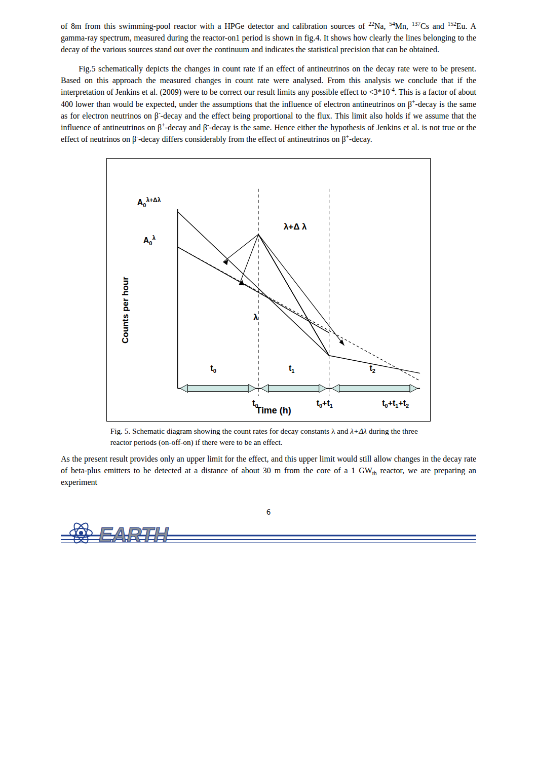of 8m from this swimming-pool reactor with a HPGe detector and calibration sources of 22Na, 54Mn, 137Cs and 152Eu. A gamma-ray spectrum, measured during the reactor-on1 period is shown in fig.4. It shows how clearly the lines belonging to the decay of the various sources stand out over the continuum and indicates the statistical precision that can be obtained.
Fig.5 schematically depicts the changes in count rate if an effect of antineutrinos on the decay rate were to be present. Based on this approach the measured changes in count rate were analysed. From this analysis we conclude that if the interpretation of Jenkins et al. (2009) were to be correct our result limits any possible effect to <3*10-4. This is a factor of about 400 lower than would be expected, under the assumptions that the influence of electron antineutrinos on β+-decay is the same as for electron neutrinos on β--decay and the effect being proportional to the flux. This limit also holds if we assume that the influence of antineutrinos on β+-decay and β--decay is the same. Hence either the hypothesis of Jenkins et al. is not true or the effect of neutrinos on β--decay differs considerably from the effect of antineutrinos on β+-decay.
Counts per hour A0λ+Δλ A0λ λ+Δ λ λ t0 t1 t2 t0 t0+t1 t0+t1+t2 Time (h)
Fig. 5. Schematic diagram showing the count rates for decay constants λ and λ+Δλ during the three reactor periods (on-off-on) if there were to be an effect.
As the present result provides only an upper limit for the effect, and this upper limit would still allow changes in the decay rate of beta-plus emitters to be detected at a distance of about 30 m from the core of a 1 GWth reactor, we are preparing an experiment
6
EARTH